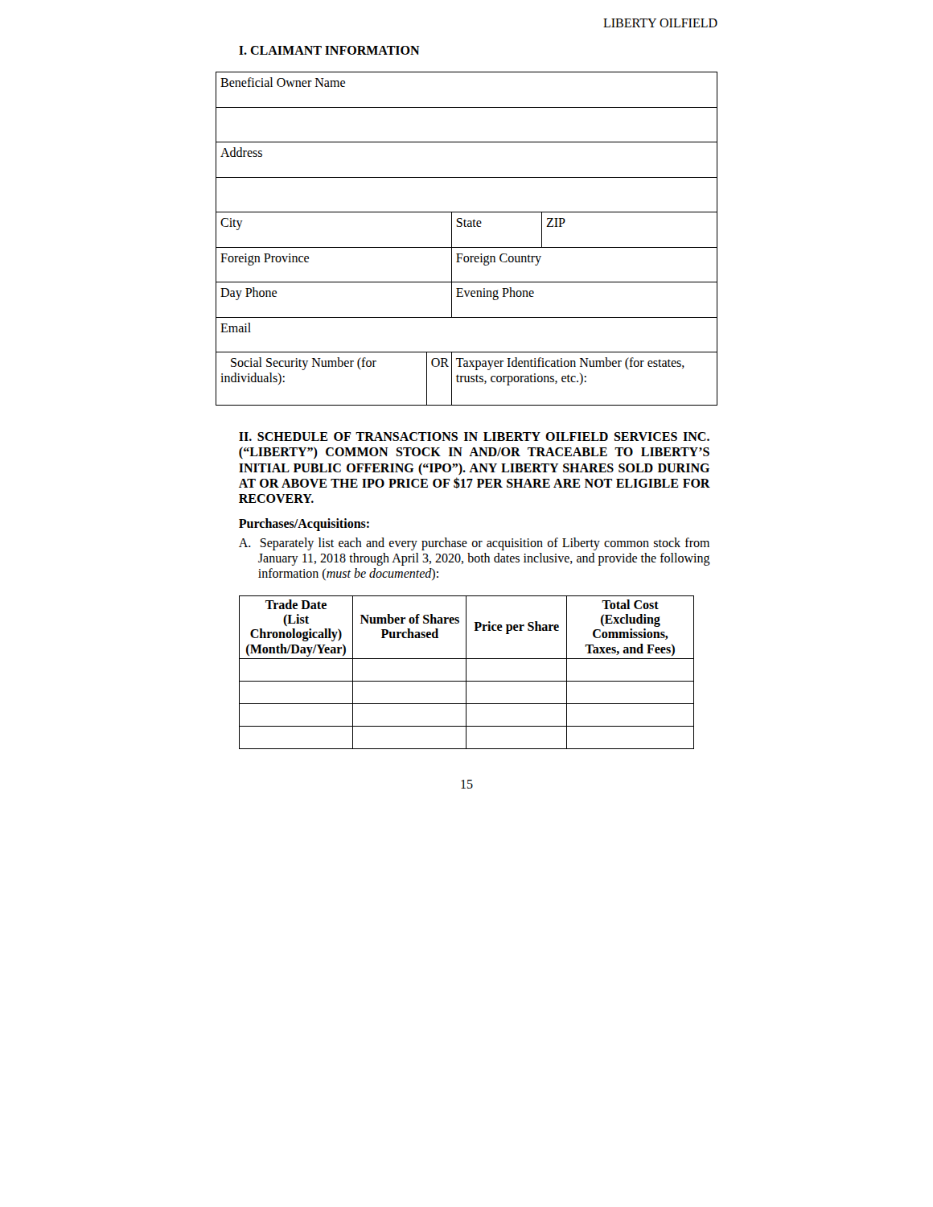LIBERTY OILFIELD
I. Claimant Information
| Beneficial Owner Name |
| Address |
| City | State | ZIP |
| Foreign Province | Foreign Country |
| Day Phone | Evening Phone |
| Email |
| Social Security Number (for individuals): | OR | Taxpayer Identification Number (for estates, trusts, corporations, etc.): |
II. SCHEDULE OF TRANSACTIONS IN LIBERTY OILFIELD SERVICES INC. (“LIBERTY”) COMMON STOCK IN AND/OR TRACEABLE TO LIBERTY’S INITIAL PUBLIC OFFERING (“IPO”). ANY LIBERTY SHARES SOLD DURING AT OR ABOVE THE IPO PRICE OF $17 PER SHARE ARE NOT ELIGIBLE FOR RECOVERY.
Purchases/Acquisitions:
A. Separately list each and every purchase or acquisition of Liberty common stock from January 11, 2018 through April 3, 2020, both dates inclusive, and provide the following information (must be documented):
| Trade Date (List Chronologically) (Month/Day/Year) | Number of Shares Purchased | Price per Share | Total Cost (Excluding Commissions, Taxes, and Fees) |
| --- | --- | --- | --- |
15